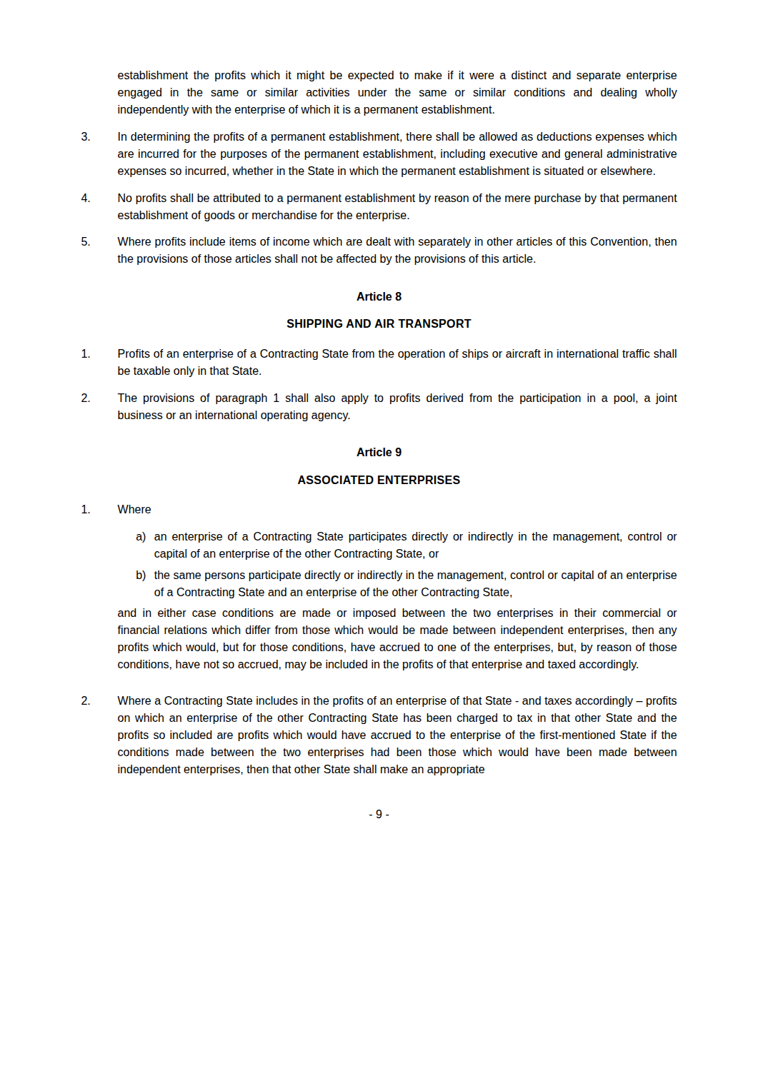establishment the profits which it might be expected to make if it were a distinct and separate enterprise engaged in the same or similar activities under the same or similar conditions and dealing wholly independently with the enterprise of which it is a permanent establishment.
3.
In determining the profits of a permanent establishment, there shall be allowed as deductions expenses which are incurred for the purposes of the permanent establishment, including executive and general administrative expenses so incurred, whether in the State in which the permanent establishment is situated or elsewhere.
4.
No profits shall be attributed to a permanent establishment by reason of the mere purchase by that permanent establishment of goods or merchandise for the enterprise.
5.
Where profits include items of income which are dealt with separately in other articles of this Convention, then the provisions of those articles shall not be affected by the provisions of this article.
Article 8
SHIPPING AND AIR TRANSPORT
1.
Profits of an enterprise of a Contracting State from the operation of ships or aircraft in international traffic shall be taxable only in that State.
2.
The provisions of paragraph 1 shall also apply to profits derived from the participation in a pool, a joint business or an international operating agency.
Article 9
ASSOCIATED ENTERPRISES
1.
Where
a) an enterprise of a Contracting State participates directly or indirectly in the management, control or capital of an enterprise of the other Contracting State, or
b) the same persons participate directly or indirectly in the management, control or capital of an enterprise of a Contracting State and an enterprise of the other Contracting State,
and in either case conditions are made or imposed between the two enterprises in their commercial or financial relations which differ from those which would be made between independent enterprises, then any profits which would, but for those conditions, have accrued to one of the enterprises, but, by reason of those conditions, have not so accrued, may be included in the profits of that enterprise and taxed accordingly.
2.
Where a Contracting State includes in the profits of an enterprise of that State - and taxes accordingly – profits on which an enterprise of the other Contracting State has been charged to tax in that other State and the profits so included are profits which would have accrued to the enterprise of the first-mentioned State if the conditions made between the two enterprises had been those which would have been made between independent enterprises, then that other State shall make an appropriate
- 9 -